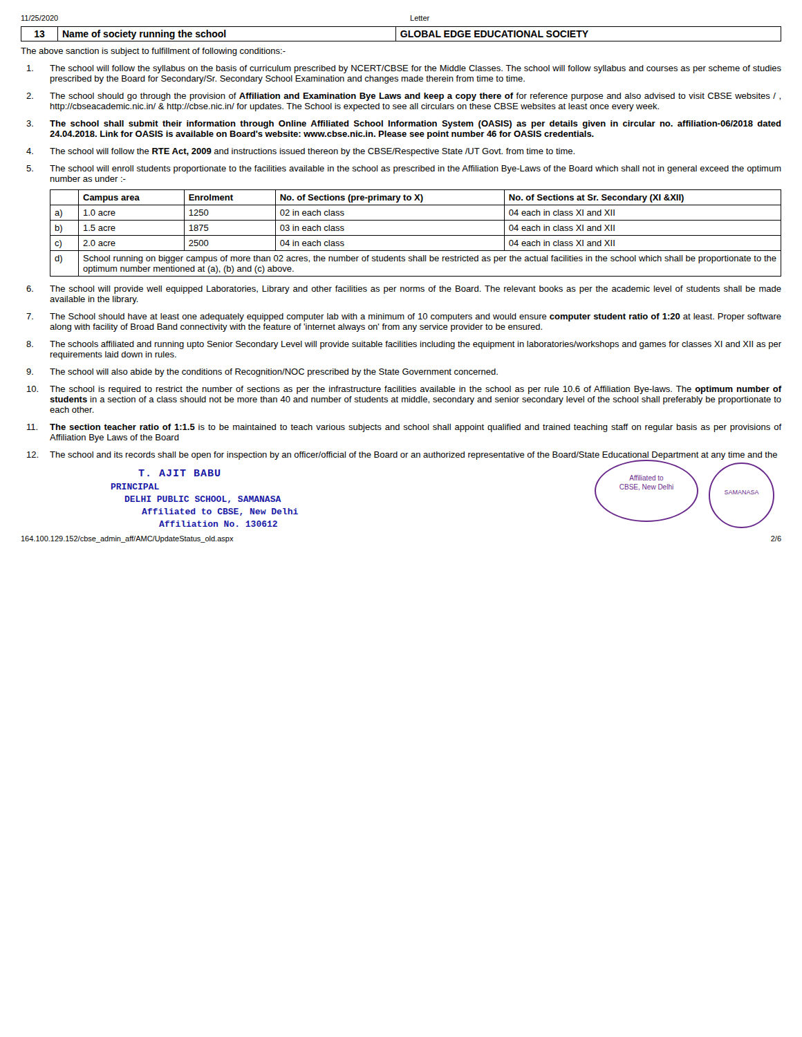11/25/2020 Letter
| 13 | Name of society running the school | GLOBAL EDGE EDUCATIONAL SOCIETY |
The above sanction is subject to fulfillment of following conditions:-
The school will follow the syllabus on the basis of curriculum prescribed by NCERT/CBSE for the Middle Classes. The school will follow syllabus and courses as per scheme of studies prescribed by the Board for Secondary/Sr. Secondary School Examination and changes made therein from time to time.
The school should go through the provision of Affiliation and Examination Bye Laws and keep a copy there of for reference purpose and also advised to visit CBSE websites / , http://cbseacademic.nic.in/ & http://cbse.nic.in/ for updates. The School is expected to see all circulars on these CBSE websites at least once every week.
The school shall submit their information through Online Affiliated School Information System (OASIS) as per details given in circular no. affiliation-06/2018 dated 24.04.2018. Link for OASIS is available on Board's website: www.cbse.nic.in. Please see point number 46 for OASIS credentials.
The school will follow the RTE Act, 2009 and instructions issued thereon by the CBSE/Respective State /UT Govt. from time to time.
The school will enroll students proportionate to the facilities available in the school as prescribed in the Affiliation Bye-Laws of the Board which shall not in general exceed the optimum number as under :-
| | Campus area | Enrolment | No. of Sections (pre-primary to X) | No. of Sections at Sr. Secondary (XI &XII) |
| a) | 1.0 acre | 1250 | 02 in each class | 04 each in class XI and XII |
| b) | 1.5 acre | 1875 | 03 in each class | 04 each in class XI and XII |
| c) | 2.0 acre | 2500 | 04 in each class | 04 each in class XI and XII |
| d) | School running on bigger campus of more than 02 acres, the number of students shall be restricted as per the actual facilities in the school which shall be proportionate to the optimum number mentioned at (a), (b) and (c) above. |
The school will provide well equipped Laboratories, Library and other facilities as per norms of the Board. The relevant books as per the academic level of students shall be made available in the library.
The School should have at least one adequately equipped computer lab with a minimum of 10 computers and would ensure computer student ratio of 1:20 at least. Proper software along with facility of Broad Band connectivity with the feature of 'internet always on' from any service provider to be ensured.
The schools affiliated and running upto Senior Secondary Level will provide suitable facilities including the equipment in laboratories/workshops and games for classes XI and XII as per requirements laid down in rules.
The school will also abide by the conditions of Recognition/NOC prescribed by the State Government concerned.
The school is required to restrict the number of sections as per the infrastructure facilities available in the school as per rule 10.6 of Affiliation Bye-laws. The optimum number of students in a section of a class should not be more than 40 and number of students at middle, secondary and senior secondary level of the school shall preferably be proportionate to each other.
The section teacher ratio of 1:1.5 is to be maintained to teach various subjects and school shall appoint qualified and trained teaching staff on regular basis as per provisions of Affiliation Bye Laws of the Board
The school and its records shall be open for inspection by an officer/official of the Board or an authorized representative of the Board/State Educational Department at any time and the
T. AJIT BABU
PRINCIPAL
DELHI PUBLIC SCHOOL, SAMANASA
Affiliated to CBSE, New Delhi
Affiliation No. 130612
Affiliated to
CBSE, New Delhi
SAMANASA
164.100.129.152/cbse_admin_aff/AMC/UpdateStatus_old.aspx 2/6